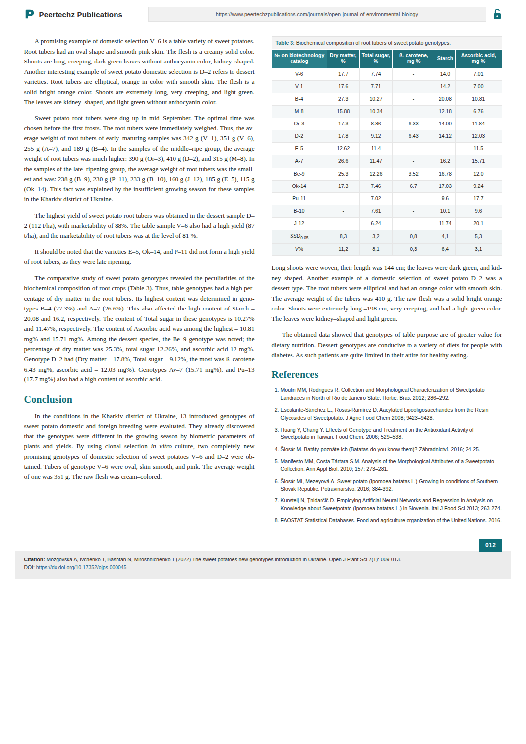Peertechz Publications
https://www.peertechzpublications.com/journals/open-journal-of-environmental-biology
A promising example of domestic selection V–6 is a table variety of sweet potatoes. Root tubers had an oval shape and smooth pink skin. The flesh is a creamy solid color. Shoots are long, creeping, dark green leaves without anthocyanin color, kidney–shaped. Another interesting example of sweet potato domestic selection is D–2 refers to dessert varieties. Root tubers are elliptical, orange in color with smooth skin. The flesh is a solid bright orange color. Shoots are extremely long, very creeping, and light green. The leaves are kidney–shaped, and light green without anthocyanin color.
Sweet potato root tubers were dug up in mid–September. The optimal time was chosen before the first frosts. The root tubers were immediately weighed. Thus, the average weight of root tubers of early–maturing samples was 342 g (V–1), 351 g (V–6), 255 g (A–7), and 189 g (B–4). In the samples of the middle–ripe group, the average weight of root tubers was much higher: 390 g (Or–3), 410 g (D–2), and 315 g (M–8). In the samples of the late–ripening group, the average weight of root tubers was the smallest and was: 238 g (B–9), 230 g (P–11), 233 g (B–10), 160 g (J–12), 185 g (E–5), 115 g (Ok–14). This fact was explained by the insufficient growing season for these samples in the Kharkiv district of Ukraine.
The highest yield of sweet potato root tubers was obtained in the dessert sample D–2 (112 t/ha), with marketability of 88%. The table sample V–6 also had a high yield (87 t/ha), and the marketability of root tubers was at the level of 81 %.
It should be noted that the varieties E–5, Ok–14, and P–11 did not form a high yield of root tubers, as they were late ripening.
The comparative study of sweet potato genotypes revealed the peculiarities of the biochemical composition of root crops (Table 3). Thus, table genotypes had a high percentage of dry matter in the root tubers. Its highest content was determined in genotypes B–4 (27.3%) and A–7 (26.6%). This also affected the high content of Starch – 20.08 and 16.2, respectively. The content of Total sugar in these genotypes is 10.27% and 11.47%, respectively. The content of Ascorbic acid was among the highest – 10.81 mg% and 15.71 mg%. Among the dessert species, the Be–9 genotype was noted; the percentage of dry matter was 25.3%, total sugar 12.26%, and ascorbic acid 12 mg%. Genotype D–2 had (Dry matter – 17.8%, Total sugar – 9.12%, the most was ß–carotene 6.43 mg%, ascorbic acid – 12.03 mg%). Genotypes Av–7 (15.71 mg%), and Pu–13 (17.7 mg%) also had a high content of ascorbic acid.
Conclusion
In the conditions in the Kharkiv district of Ukraine, 13 introduced genotypes of sweet potato domestic and foreign breeding were evaluated. They already discovered that the genotypes were different in the growing season by biometric parameters of plants and yields. By using clonal selection in vitro culture, two completely new promising genotypes of domestic selection of sweet potatoes V–6 and D–2 were obtained. Tubers of genotype V–6 were oval, skin smooth, and pink. The average weight of one was 351 g. The raw flesh was cream–colored.
Table 3: Biochemical composition of root tubers of sweet potato genotypes.
| № on biotechnology catalog | Dry matter, % | Total sugar, % | ß- carotene, mg % | Starch | Ascorbic acid, mg % |
| --- | --- | --- | --- | --- | --- |
| V-6 | 17.7 | 7.74 | - | 14.0 | 7.01 |
| V-1 | 17.6 | 7.71 | - | 14.2 | 7.00 |
| B-4 | 27.3 | 10.27 | - | 20.08 | 10.81 |
| M-8 | 15.88 | 10.34 | - | 12.18 | 6.76 |
| Or-3 | 17.3 | 8.86 | 6.33 | 14.00 | 11.84 |
| D-2 | 17.8 | 9.12 | 6.43 | 14.12 | 12.03 |
| E-5 | 12.62 | 11.4 | - | - | 11.5 |
| A-7 | 26.6 | 11.47 | - | 16.2 | 15.71 |
| Be-9 | 25.3 | 12.26 | 3.52 | 16.78 | 12.0 |
| Ok-14 | 17.3 | 7.46 | 6.7 | 17.03 | 9.24 |
| Pu-11 | - | 7.02 | - | 9.6 | 17.7 |
| B-10 | - | 7.61 | - | 10.1 | 9.6 |
| J-12 | - | 6.24 | - | 11.74 | 20.1 |
| SSD 0.05 | 8,3 | 3,2 | 0,8 | 4,1 | 5,3 |
| V % | 11,2 | 8,1 | 0,3 | 6,4 | 3,1 |
Long shoots were woven, their length was 144 cm; the leaves were dark green, and kidney–shaped. Another example of a domestic selection of sweet potato D–2 was a dessert type. The root tubers were elliptical and had an orange color with smooth skin. The average weight of the tubers was 410 g. The raw flesh was a solid bright orange color. Shoots were extremely long –198 cm, very creeping, and had a light green color. The leaves were kidney–shaped and light green.
The obtained data showed that genotypes of table purpose are of greater value for dietary nutrition. Dessert genotypes are conducive to a variety of diets for people with diabetes. As such patients are quite limited in their attire for healthy eating.
References
Moulin MM, Rodrigues R. Collection and Morphological Characterization of Sweetpotato Landraces in North of Rio de Janeiro State. Hortic. Bras. 2012; 286–292.
Escalante-Sánchez E., Rosas-Ramírez D. Aacylated Lipooligosaccharides from the Resin Glycosides of Sweetpotato. J Agric Food Chem 2008; 9423–9428.
Huang Y, Chang Y. Effects of Genotype and Treatment on the Antioxidant Activity of Sweetpotato in Taiwan. Food Chem. 2006; 529–538.
Šlosár M. Batáty-poznáte ich (Batatas-do you know them)? Záhradnictví. 2016; 24-25.
Manifesto MM, Costa Tártara S.M. Analysis of the Morphological Attributes of a Sweetpotato Collection. Ann Appl Biol. 2010; 157: 273–281.
Šlosár MI, Mezeyová A. Sweet potato (Ipomoea batatas L.) Growing in conditions of Southern Slovak Republic. Potravinarstvo. 2016; 384-392.
Kunstelj N, Ţnidarčič D. Employing Artificial Neural Networks and Regression in Analysis on Knowledge about Sweetpotato (Ipomoea batatas L.) in Slovenia. Ital J Food Sci 2013; 263-274.
FAOSTAT Statistical Databases. Food and agriculture organization of the United Nations. 2016.
012
Citation: Mozgovska A, Ivchenko T, Bashtan N, Miroshnichenko T (2022) The sweet potatoes new genotypes introduction in Ukraine. Open J Plant Sci 7(1): 009-013.
DOI: https://dx.doi.org/10.17352/ojps.000045